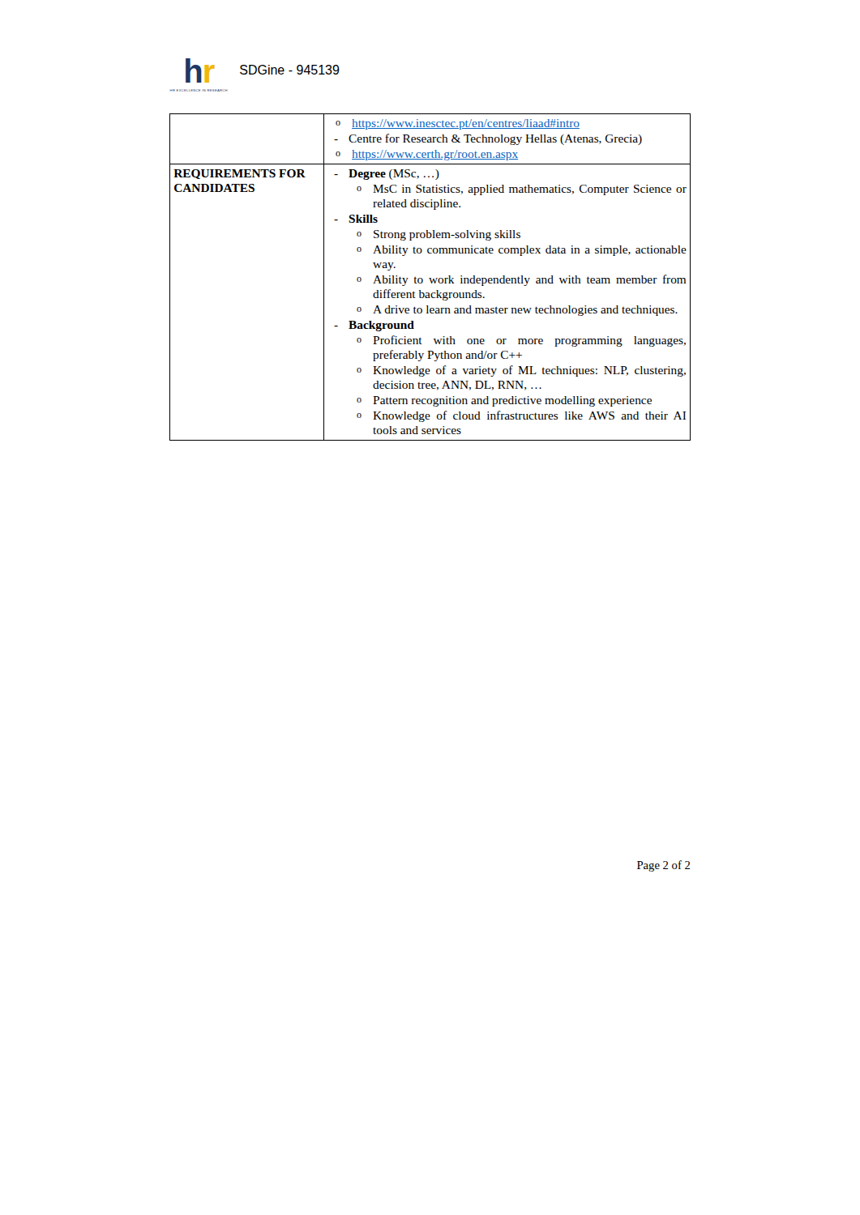hr
HR EXCELLENCE IN RESEARCH
SDGine - 945139
| | https://www.inesctec.pt/en/centres/liaad#intro Centre for Research & Technology Hellas (Atenas, Grecia) https://www.certh.gr/root.en.aspx |
| REQUIREMENTS FOR CANDIDATES | Degree (MSc, …) MsC in Statistics, applied mathematics, Computer Science or related discipline. Skills Strong problem-solving skills Ability to communicate complex data in a simple, actionable way. Ability to work independently and with team member from different backgrounds. A drive to learn and master new technologies and techniques. Background Proficient with one or more programming languages, preferably Python and/or C++ Knowledge of a variety of ML techniques: NLP, clustering, decision tree, ANN, DL, RNN, … Pattern recognition and predictive modelling experience Knowledge of cloud infrastructures like AWS and their AI tools and services |
Page 2 of 2